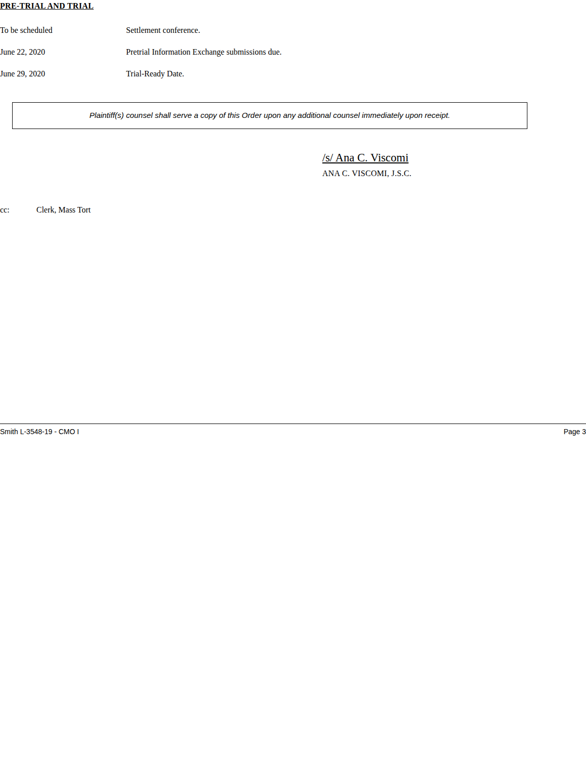PRE-TRIAL AND TRIAL
| To be scheduled | Settlement conference. |
| June 22, 2020 | Pretrial Information Exchange submissions due. |
| June 29, 2020 | Trial-Ready Date. |
Plaintiff(s) counsel shall serve a copy of this Order upon any additional counsel immediately upon receipt.
/s/ Ana C. Viscomi
ANA C. VISCOMI, J.S.C.
cc: Clerk, Mass Tort
Smith L-3548-19 - CMO I Page 3